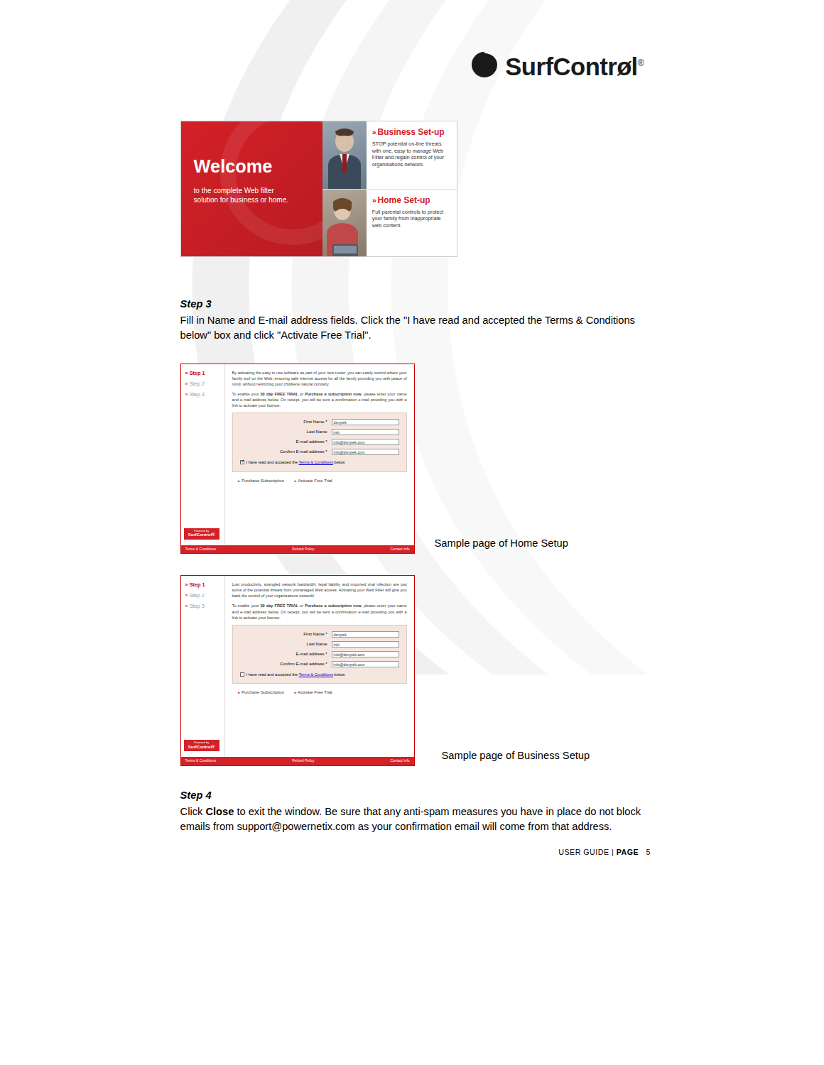Surf Contrøl®
Welcome
to the complete Web filter
solution for business or home.
»Business Set-up
STOP potential on-line threats with one, easy to manage Web Filter and regain control of your organisations network.
»Home Set-up
Full parental controls to protect your family from inappropriate web content.
Step 3
Fill in Name and E-mail address fields. Click the "I have read and accepted the Terms & Conditions below" box and click "Activate Free Trial".
»Step 1
»Step 2
»Step 3
Powered by SurfControl®
By activating the easy to use software as part of your new router, you can easily control where your family surf on the Web, ensuring safe Internet access for all the family providing you with peace of mind, without restricting your childrens natural curiosity.
To enable your 30 day FREE TRIAL or Purchase a subscription now, please enter your name and e-mail address below. On receipt, you will be sent a confirmation e-mail providing you with a link to activate your licence.
First Name *
dsnytek
Last Name
inkt
E-mail address *
info@dsnytek.com
Confirm E-mail address *
info@dsnytek.com
I have read and accepted the Terms & Conditions below
»Purchase Subscription
»Activate Free Trial
Terms & Conditions Refund Policy Contact Info
Sample page of Home Setup
»Step 1
»Step 2
»Step 3
Powered by SurfControl®
Lost productivity, strangled network bandwidth, legal liability and imported viral infection are just some of the potential threats from unmanaged Web access. Activating your Web Filter will give you back the control of your organisations network!
To enable your 30 day FREE TRIAL or Purchase a subscription now, please enter your name and e-mail address below. On receipt, you will be sent a confirmation e-mail providing you with a link to activate your licence.
First Name *
dsnytek
Last Name
inkt
E-mail address *
info@dsnytek.com
Confirm E-mail address *
info@dsnytek.com
I have read and accepted the Terms & Conditions below
»Purchase Subscription
»Activate Free Trial
Terms & Conditions Refund Policy Contact Info
Sample page of Business Setup
Step 4
Click Close to exit the window. Be sure that any anti-spam measures you have in place do not block emails from support@powernetix.com as your confirmation email will come from that address.
USER GUIDE | PAGE 5